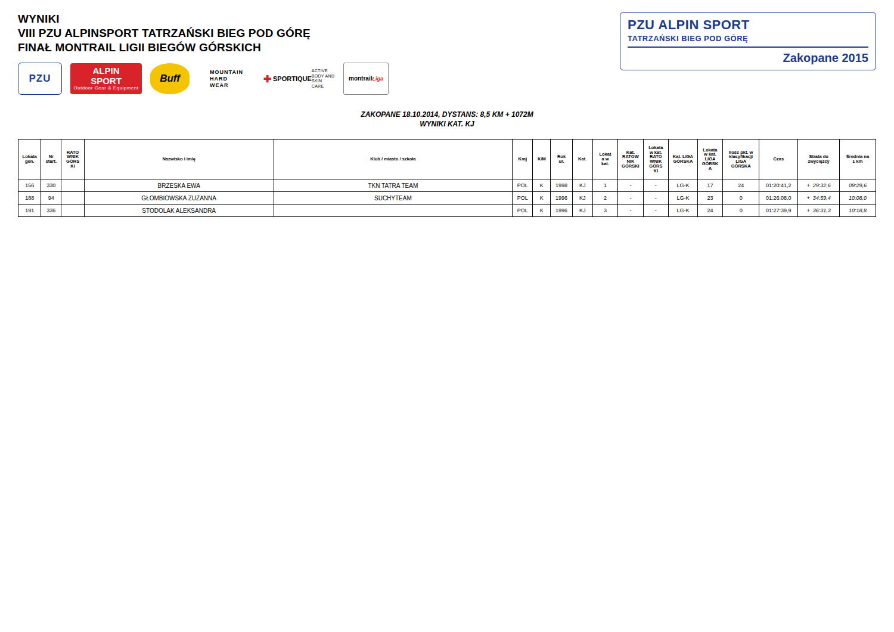WYNIKI
VIII PZU ALPINSPORT TATRZAŃSKI BIEG POD GÓRĘ
FINAŁ MONTRAIL LIGII BIEGÓW GÓRSKICH
PZU
ALPIN
SPORTOutdoor Gear & Equipment
Buff
MOUNTAIN
HARD
WEAR
✚SPORTIQUEACTIVE BODY AND SKIN CARE
montrailLiga
PZU ALPIN SPORT
TATRZAŃSKI BIEG POD GÓRĘ
Zakopane 2015
ZAKOPANE 18.10.2014, DYSTANS: 8,5 KM + 1072M
WYNIKI KAT. KJ
| Lokata gen. | Nr start. | RATO WNIK GÓRS KI | Nazwisko i imię | Klub / miasto / szkoła | Kraj | K/M | Rok ur. | Kat. | Lokat a w kat. | Kat. RATOW NIK GÓRSKI | Lokata w kat. RATO WNIK GÓRS KI | Kat. LIGA GÓRSKA | Lokata w kat. LIGA GÓRSK A | Ilość pkt. w klasyfikacji LIGA GÓRSKA | Czas | Strata do zwycięzcy | Średnia na 1 km |
| --- | --- | --- | --- | --- | --- | --- | --- | --- | --- | --- | --- | --- | --- | --- | --- | --- | --- |
| 156 | 330 | | BRZESKA EWA | TKN TATRA TEAM | POL | K | 1998 | KJ | 1 | - | - | LG-K | 17 | 24 | 01:20:41,2 | + 29:32,6 | 09:29,6 |
| 188 | 94 | | GŁOMBIOWSKA ZUZANNA | SUCHYTEAM | POL | K | 1996 | KJ | 2 | - | - | LG-K | 23 | 0 | 01:26:08,0 | + 34:59,4 | 10:08,0 |
| 191 | 336 | | STODOLAK ALEKSANDRA | | POL | K | 1996 | KJ | 3 | - | - | LG-K | 24 | 0 | 01:27:39,9 | + 36:31,3 | 10:18,8 |